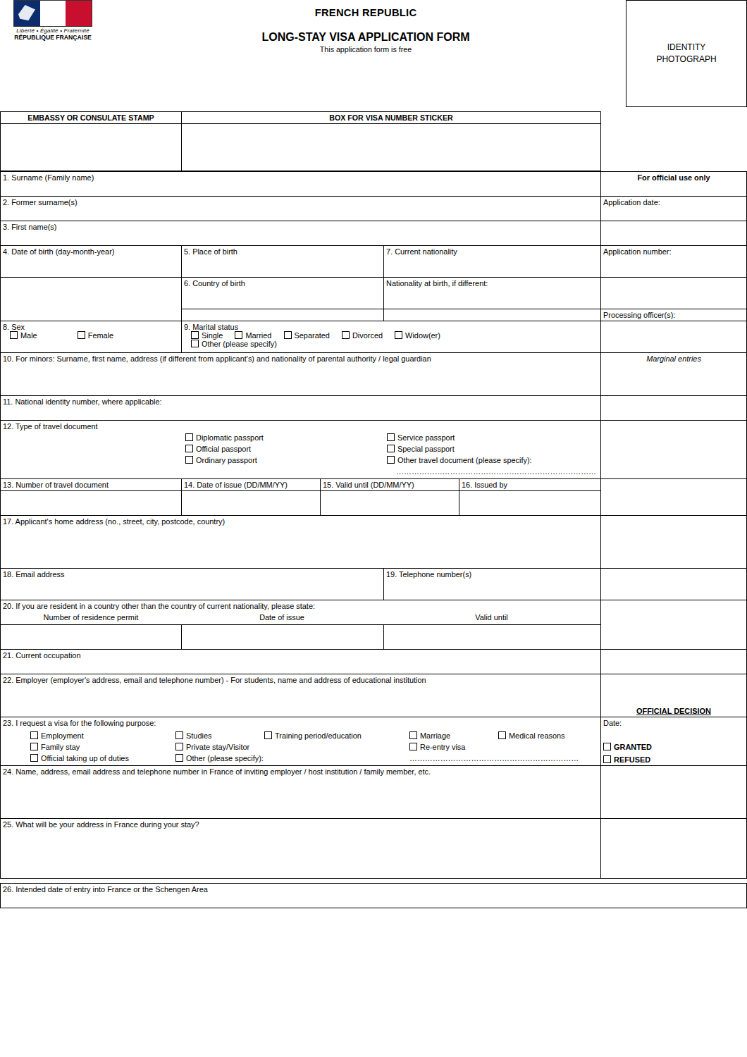Liberté • Égalité • Fraternité
RÉPUBLIQUE FRANÇAISE
FRENCH REPUBLIC
LONG-STAY VISA APPLICATION FORM
This application form is free
IDENTITY
PHOTOGRAPH
| EMBASSY OR CONSULATE STAMP | BOX FOR VISA NUMBER STICKER | |
| 1. Surname (Family name) | For official use only |
| 2. Former surname(s) | Application date: |
| 3. First name(s) | |
| 4. Date of birth (day-month-year) | 5. Place of birth | 7. Current nationality | Application number: |
| | 6. Country of birth | Nationality at birth, if different: | |
| | | Processing officer(s): |
| 8. Sex Male Female | 9. Marital status Single Married Separated Divorced Widow(er) Other (please specify) | |
| 10. For minors: Surname, first name, address (if different from applicant's) and nationality of parental authority / legal guardian | Marginal entries |
| 11. National identity number, where applicable: | |
| 12. Type of travel document / / Diplomatic passport / Service passport / / / Official passport / Special passport / / / Ordinary passport / Other travel document (please specify): / / / …………………………………………………………………… / | |
| / 13. Number of travel document / 14. Date of issue (DD/MM/YY) / 15. Valid until (DD/MM/YY) / 16. Issued by / | |
| 17. Applicant's home address (no., street, city, postcode, country) | |
| 18. Email address | 19. Telephone number(s) | |
| 20. If you are resident in a country other than the country of current nationality, please state: / Number of residence permit / Date of issue / Valid until / | |
| 21. Current occupation | |
| 22. Employer (employer's address, email and telephone number) - For students, name and address of educational institution | OFFICIAL DECISION |
| 23. I request a visa for the following purpose: / / Employment / Studies / Training period/education / Marriage / Medical reasons / / / Family stay / Private stay/Visitor / Re-entry visa / / / Official taking up of duties / Other (please specify): / ………………………………………………………… / | Date: GRANTED REFUSED |
| 24. Name, address, email address and telephone number in France of inviting employer / host institution / family member, etc. | |
| 25. What will be your address in France during your stay? | |
| 26. Intended date of entry into France or the Schengen Area |